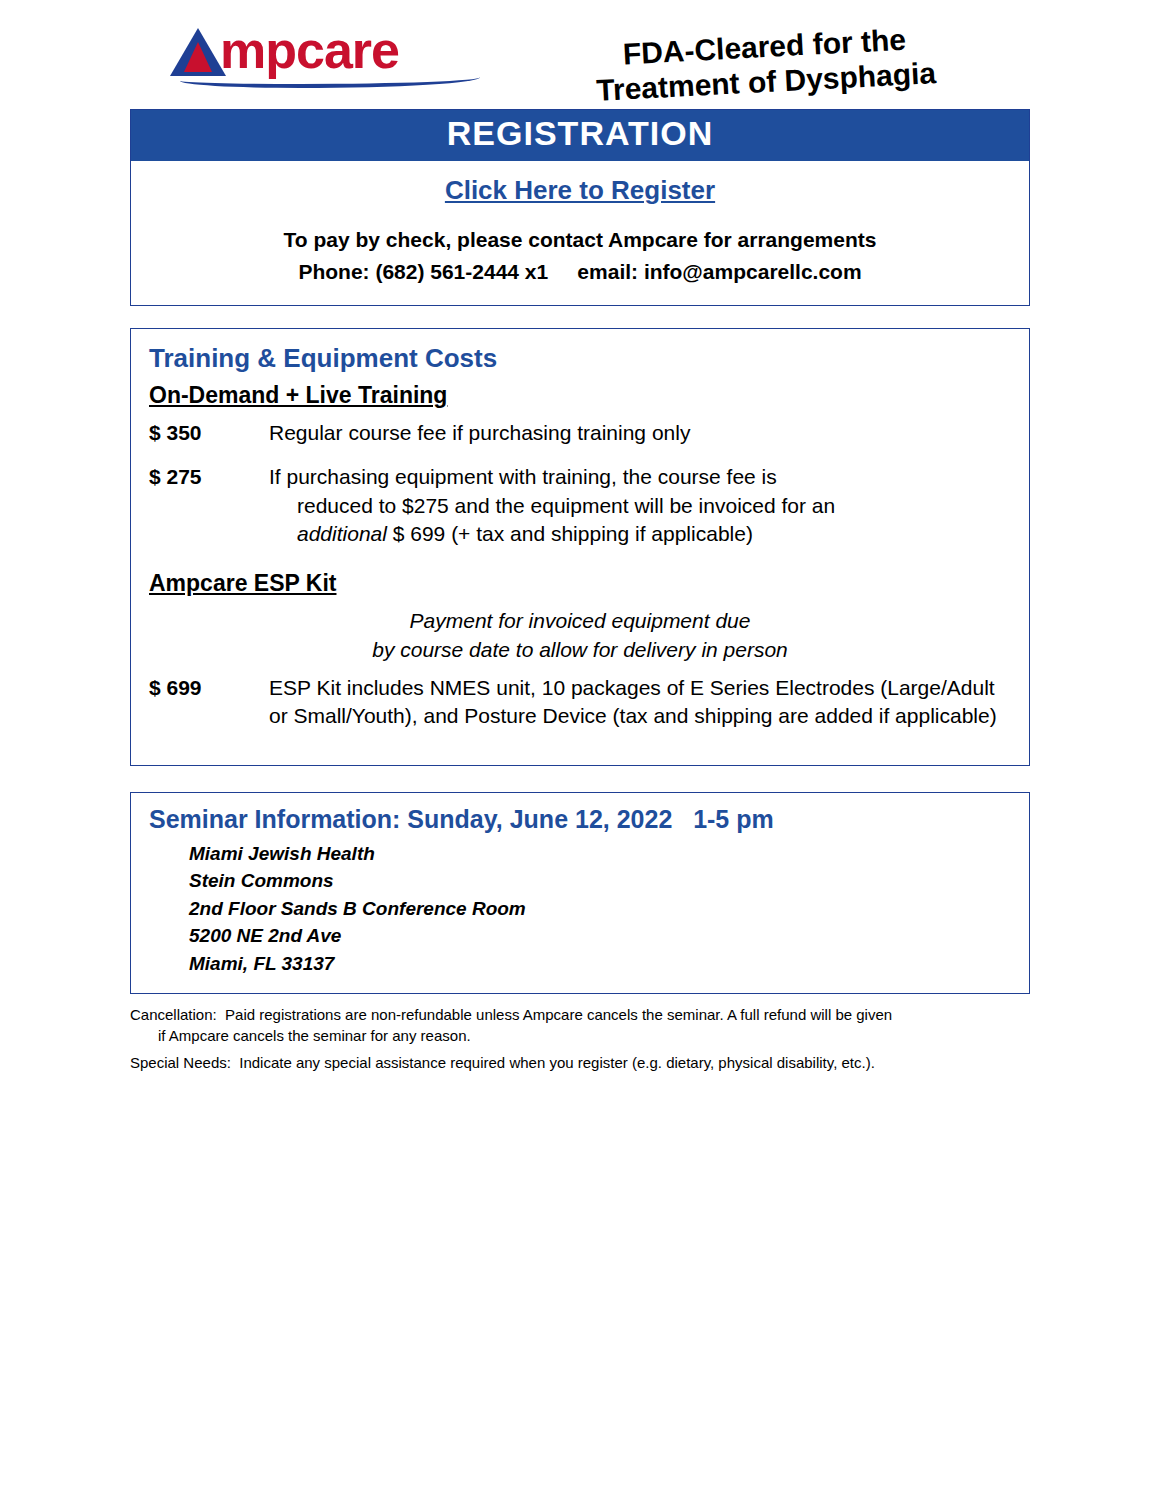mpcare
FDA-Cleared for the
Treatment of Dysphagia
REGISTRATION
Click Here to Register
To pay by check, please contact Ampcare for arrangements Phone: (682) 561-2444 x1 email: info@ampcarellc.com
Training & Equipment Costs
On-Demand + Live Training
| $ 350 | Regular course fee if purchasing training only |
| $ 275 | If purchasing equipment with training, the course fee is reduced to $275 and the equipment will be invoiced for an additional $ 699 (+ tax and shipping if applicable) |
Ampcare ESP Kit
Payment for invoiced equipment due
by course date to allow for delivery in person
| $ 699 | ESP Kit includes NMES unit, 10 packages of E Series Electrodes (Large/Adult or Small/Youth), and Posture Device (tax and shipping are added if applicable) |
Seminar Information: Sunday, June 12, 2022 1-5 pm
Miami Jewish Health
Stein Commons
2nd Floor Sands B Conference Room
5200 NE 2nd Ave
Miami, FL 33137
Cancellation: Paid registrations are non-refundable unless Ampcare cancels the seminar. A full refund will be given if Ampcare cancels the seminar for any reason.
Special Needs: Indicate any special assistance required when you register (e.g. dietary, physical disability, etc.).